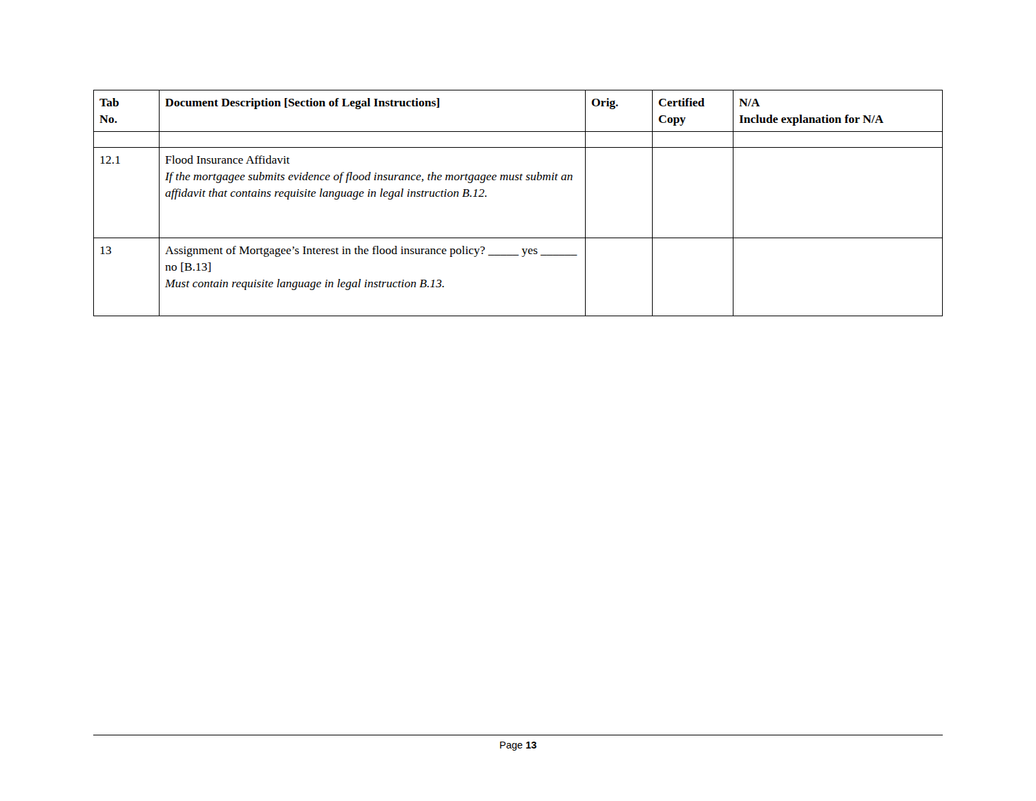| Tab No. | Document Description [Section of Legal Instructions] | Orig. | Certified Copy | N/A Include explanation for N/A |
| --- | --- | --- | --- | --- |
| 12.1 | Flood Insurance Affidavit If the mortgagee submits evidence of flood insurance, the mortgagee must submit an affidavit that contains requisite language in legal instruction B.12. | | | |
| 13 | Assignment of Mortgagee’s Interest in the flood insurance policy? _____ yes ______ no [B.13] Must contain requisite language in legal instruction B.13. | | | |
Page 13